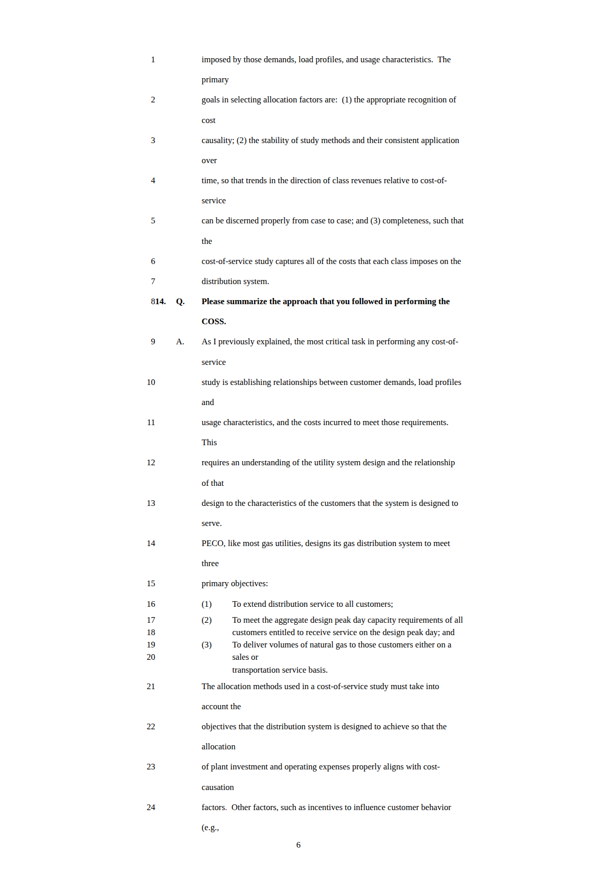| 1 | | | imposed by those demands, load profiles, and usage characteristics. The primary |
| 2 | | | goals in selecting allocation factors are: (1) the appropriate recognition of cost |
| 3 | | | causality; (2) the stability of study methods and their consistent application over |
| 4 | | | time, so that trends in the direction of class revenues relative to cost-of-service |
| 5 | | | can be discerned properly from case to case; and (3) completeness, such that the |
| 6 | | | cost-of-service study captures all of the costs that each class imposes on the |
| 7 | | | distribution system. |
| 8 | 14. | Q. | Please summarize the approach that you followed in performing the COSS. |
| 9 | | A. | As I previously explained, the most critical task in performing any cost-of-service |
| 10 | | | study is establishing relationships between customer demands, load profiles and |
| 11 | | | usage characteristics, and the costs incurred to meet those requirements. This |
| 12 | | | requires an understanding of the utility system design and the relationship of that |
| 13 | | | design to the characteristics of the customers that the system is designed to serve. |
| 14 | | | PECO, like most gas utilities, designs its gas distribution system to meet three |
| 15 | | | primary objectives: |
| 16 | | | (1) To extend distribution service to all customers; |
| 17 18 | | | (2) To meet the aggregate design peak day capacity requirements of all customers entitled to receive service on the design peak day; and |
| 19 20 | | | (3) To deliver volumes of natural gas to those customers either on a sales or transportation service basis. |
| 21 | | | The allocation methods used in a cost-of-service study must take into account the |
| 22 | | | objectives that the distribution system is designed to achieve so that the allocation |
| 23 | | | of plant investment and operating expenses properly aligns with cost-causation |
| 24 | | | factors . Other factors, such as incentives to influence customer behavior (e.g., |
6